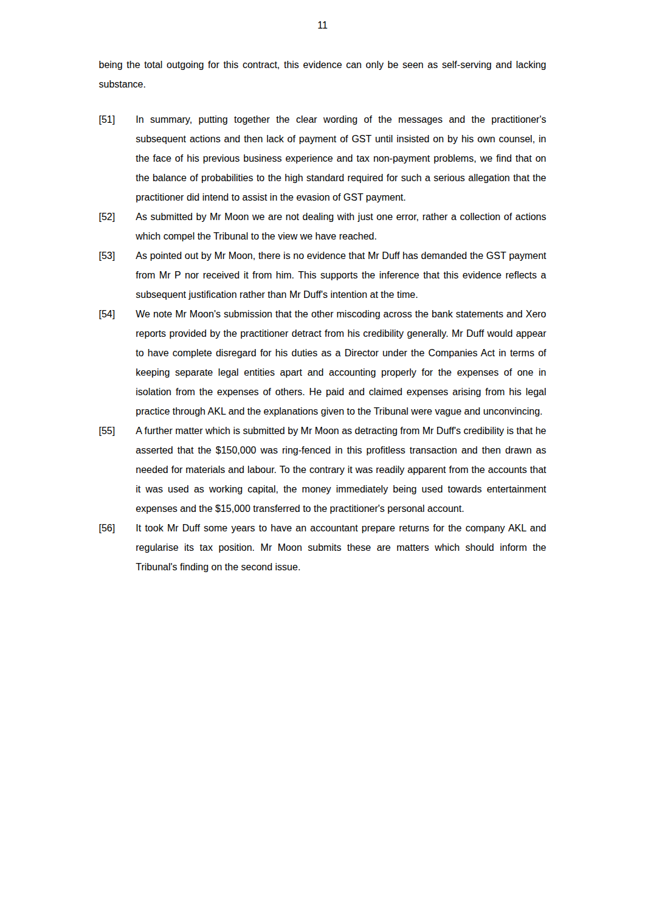11
being the total outgoing for this contract, this evidence can only be seen as self-serving and lacking substance.
[51]
In summary, putting together the clear wording of the messages and the practitioner's subsequent actions and then lack of payment of GST until insisted on by his own counsel, in the face of his previous business experience and tax non-payment problems, we find that on the balance of probabilities to the high standard required for such a serious allegation that the practitioner did intend to assist in the evasion of GST payment.
[52]
As submitted by Mr Moon we are not dealing with just one error, rather a collection of actions which compel the Tribunal to the view we have reached.
[53]
As pointed out by Mr Moon, there is no evidence that Mr Duff has demanded the GST payment from Mr P nor received it from him. This supports the inference that this evidence reflects a subsequent justification rather than Mr Duff's intention at the time.
[54]
We note Mr Moon's submission that the other miscoding across the bank statements and Xero reports provided by the practitioner detract from his credibility generally. Mr Duff would appear to have complete disregard for his duties as a Director under the Companies Act in terms of keeping separate legal entities apart and accounting properly for the expenses of one in isolation from the expenses of others. He paid and claimed expenses arising from his legal practice through AKL and the explanations given to the Tribunal were vague and unconvincing.
[55]
A further matter which is submitted by Mr Moon as detracting from Mr Duff's credibility is that he asserted that the $150,000 was ring-fenced in this profitless transaction and then drawn as needed for materials and labour. To the contrary it was readily apparent from the accounts that it was used as working capital, the money immediately being used towards entertainment expenses and the $15,000 transferred to the practitioner's personal account.
[56]
It took Mr Duff some years to have an accountant prepare returns for the company AKL and regularise its tax position. Mr Moon submits these are matters which should inform the Tribunal's finding on the second issue.